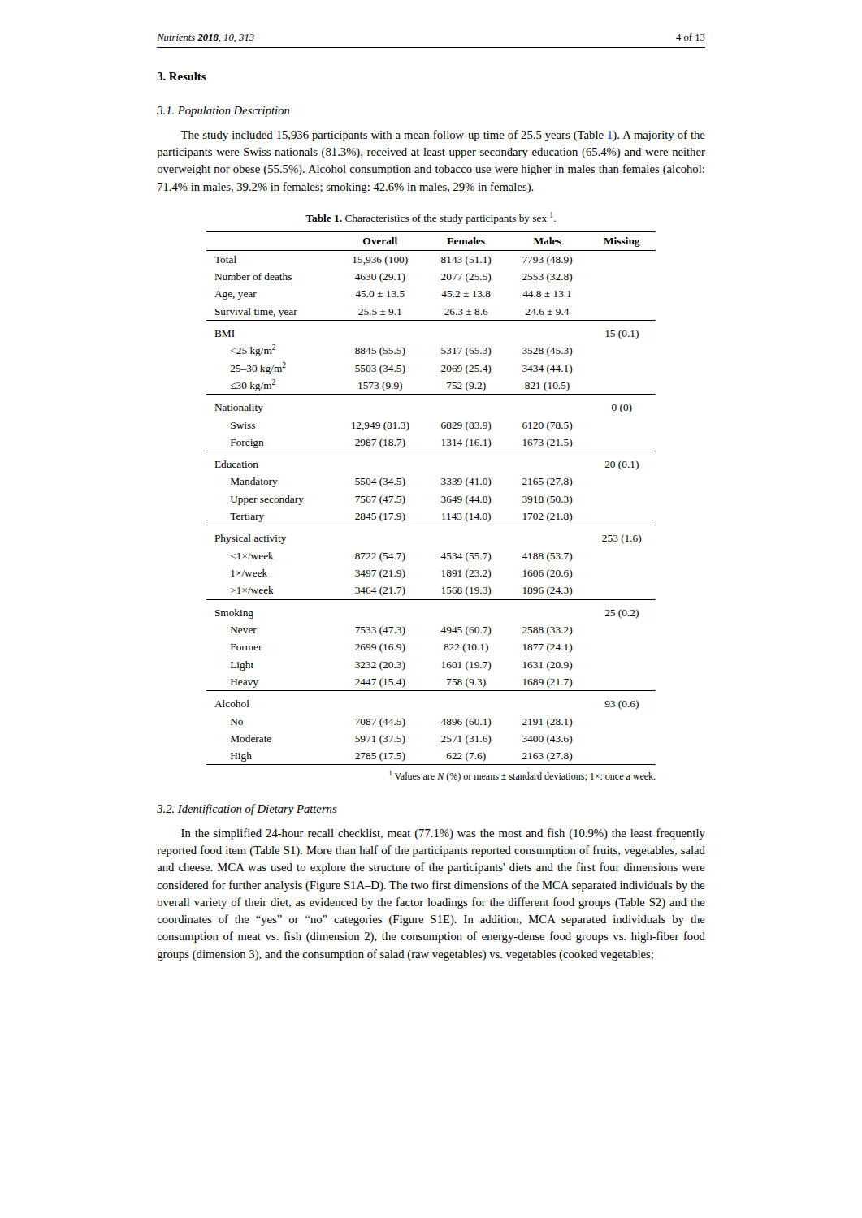Nutrients 2018, 10, 313 4 of 13
3. Results
3.1. Population Description
The study included 15,936 participants with a mean follow-up time of 25.5 years (Table 1). A majority of the participants were Swiss nationals (81.3%), received at least upper secondary education (65.4%) and were neither overweight nor obese (55.5%). Alcohol consumption and tobacco use were higher in males than females (alcohol: 71.4% in males, 39.2% in females; smoking: 42.6% in males, 29% in females).
Table 1. Characteristics of the study participants by sex 1.
| | Overall | Females | Males | Missing |
| --- | --- | --- | --- | --- |
| Total | 15,936 (100) | 8143 (51.1) | 7793 (48.9) | |
| Number of deaths | 4630 (29.1) | 2077 (25.5) | 2553 (32.8) | |
| Age, year | 45.0 ± 13.5 | 45.2 ± 13.8 | 44.8 ± 13.1 | |
| Survival time, year | 25.5 ± 9.1 | 26.3 ± 8.6 | 24.6 ± 9.4 | |
| BMI | | | | 15 (0.1) |
| <25 kg/m 2 | 8845 (55.5) | 5317 (65.3) | 3528 (45.3) | |
| 25–30 kg/m 2 | 5503 (34.5) | 2069 (25.4) | 3434 (44.1) | |
| ≤30 kg/m 2 | 1573 (9.9) | 752 (9.2) | 821 (10.5) | |
| Nationality | | | | 0 (0) |
| Swiss | 12,949 (81.3) | 6829 (83.9) | 6120 (78.5) | |
| Foreign | 2987 (18.7) | 1314 (16.1) | 1673 (21.5) | |
| Education | | | | 20 (0.1) |
| Mandatory | 5504 (34.5) | 3339 (41.0) | 2165 (27.8) | |
| Upper secondary | 7567 (47.5) | 3649 (44.8) | 3918 (50.3) | |
| Tertiary | 2845 (17.9) | 1143 (14.0) | 1702 (21.8) | |
| Physical activity | | | | 253 (1.6) |
| <1×/week | 8722 (54.7) | 4534 (55.7) | 4188 (53.7) | |
| 1×/week | 3497 (21.9) | 1891 (23.2) | 1606 (20.6) | |
| >1×/week | 3464 (21.7) | 1568 (19.3) | 1896 (24.3) | |
| Smoking | | | | 25 (0.2) |
| Never | 7533 (47.3) | 4945 (60.7) | 2588 (33.2) | |
| Former | 2699 (16.9) | 822 (10.1) | 1877 (24.1) | |
| Light | 3232 (20.3) | 1601 (19.7) | 1631 (20.9) | |
| Heavy | 2447 (15.4) | 758 (9.3) | 1689 (21.7) | |
| Alcohol | | | | 93 (0.6) |
| No | 7087 (44.5) | 4896 (60.1) | 2191 (28.1) | |
| Moderate | 5971 (37.5) | 2571 (31.6) | 3400 (43.6) | |
| High | 2785 (17.5) | 622 (7.6) | 2163 (27.8) | |
1 Values are N (%) or means ± standard deviations; 1×: once a week.
3.2. Identification of Dietary Patterns
In the simplified 24-hour recall checklist, meat (77.1%) was the most and fish (10.9%) the least frequently reported food item (Table S1). More than half of the participants reported consumption of fruits, vegetables, salad and cheese. MCA was used to explore the structure of the participants' diets and the first four dimensions were considered for further analysis (Figure S1A–D). The two first dimensions of the MCA separated individuals by the overall variety of their diet, as evidenced by the factor loadings for the different food groups (Table S2) and the coordinates of the “yes” or “no” categories (Figure S1E). In addition, MCA separated individuals by the consumption of meat vs. fish (dimension 2), the consumption of energy-dense food groups vs. high-fiber food groups (dimension 3), and the consumption of salad (raw vegetables) vs. vegetables (cooked vegetables;